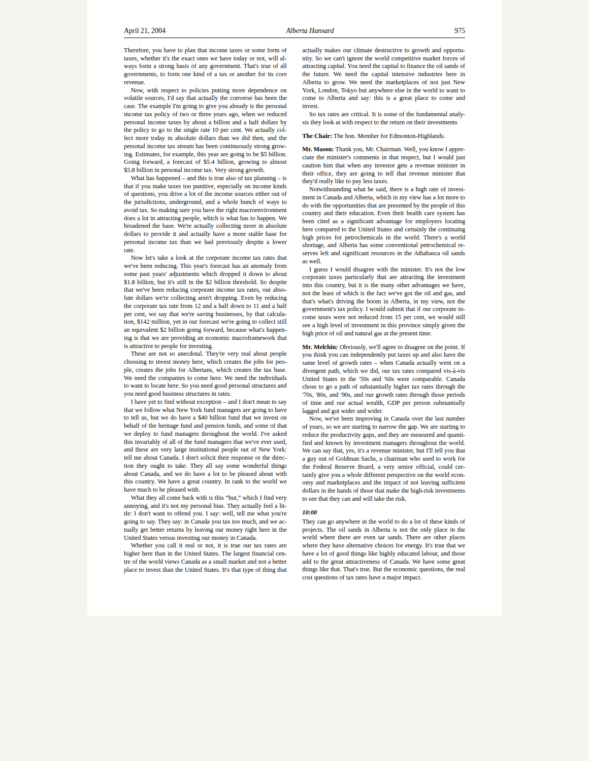April 21, 2004
Alberta Hansard
975
Therefore, you have to plan that income taxes or some form of taxes, whether it's the exact ones we have today or not, will always form a strong basis of any government. That's true of all governments, to form one kind of a tax or another for its core revenue.
Now, with respect to policies putting more dependence on volatile sources, I'd say that actually the converse has been the case. The example I'm going to give you already is the personal income tax policy of two or three years ago, when we reduced personal income taxes by about a billion and a half dollars by the policy to go to the single rate 10 per cent. We actually collect more today in absolute dollars than we did then, and the personal income tax stream has been continuously strong growing. Estimates, for example, this year are going to be $5 billion. Going forward, a forecast of $5.4 billion, growing to almost $5.8 billion in personal income tax. Very strong growth.
What has happened – and this is true also of tax planning – is that if you make taxes too punitive, especially on income kinds of questions, you drive a lot of the income sources either out of the jurisdictions, underground, and a whole bunch of ways to avoid tax. So making sure you have the right macroenvironment does a lot in attracting people, which is what has to happen. We broadened the base. We're actually collecting more in absolute dollars to provide it and actually have a more stable base for personal income tax than we had previously despite a lower rate.
Now let's take a look at the corporate income tax rates that we've been reducing. This year's forecast has an anomaly from some past years' adjustments which dropped it down to about $1.8 billion, but it's still in the $2 billion threshold. So despite that we've been reducing corporate income tax rates, our absolute dollars we're collecting aren't dropping. Even by reducing the corporate tax rate from 12 and a half down to 11 and a half per cent, we say that we're saving businesses, by that calculation, $142 million, yet in our forecast we're going to collect still an equivalent $2 billion going forward, because what's happening is that we are providing an economic macroframework that is attractive to people for investing.
These are not so anecdotal. They're very real about people choosing to invest money here, which creates the jobs for people, creates the jobs for Albertans, which creates the tax base. We need the companies to come here. We need the individuals to want to locate here. So you need good personal structures and you need good business structures in rates.
I have yet to find without exception – and I don't mean to say that we follow what New York fund managers are going to have to tell us, but we do have a $40 billion fund that we invest on behalf of the heritage fund and pension funds, and some of that we deploy to fund managers throughout the world. I've asked this invariably of all of the fund managers that we've ever used, and these are very large institutional people out of New York: tell me about Canada. I don't solicit their response or the direction they ought to take. They all say some wonderful things about Canada, and we do have a lot to be pleased about with this country. We have a great country. In rank to the world we have much to be pleased with.
What they all come back with is this “but,” which I find very annoying, and it's not my personal bias. They actually feel a little: I don't want to offend you. I say: well, tell me what you're going to say. They say: in Canada you tax too much, and we actually get better returns by leaving our money right here in the United States versus investing our money in Canada.
Whether you call it real or not, it is true our tax rates are higher here than in the United States. The largest financial centre of the world views Canada as a small market and not a better place to invest than the United States. It's that type of thing that actually makes our climate destructive to growth and opportunity. So we can't ignore the world competitive market forces of attracting capital. You need the capital to finance the oil sands of the future. We need the capital intensive industries here in Alberta to grow. We need the marketplaces of not just New York, London, Tokyo but anywhere else in the world to want to come to Alberta and say: this is a great place to come and invest.
So tax rates are critical. It is some of the fundamental analysis they look at with respect to the return on their investments
The Chair: The hon. Member for Edmonton-Highlands.
Mr. Mason: Thank you, Mr. Chairman. Well, you know I appreciate the minister's comments in that respect, but I would just caution him that when any investor gets a revenue minister in their office, they are going to tell that revenue minister that they'd really like to pay less taxes.
Notwithstanding what he said, there is a high rate of investment in Canada and Alberta, which in my view has a lot more to do with the opportunities that are presented by the people of this country and their education. Even their health care system has been cited as a significant advantage for employers locating here compared to the United States and certainly the continuing high prices for petrochemicals in the world. There's a world shortage, and Alberta has some conventional petrochemical reserves left and significant resources in the Athabasca oil sands as well.
I guess I would disagree with the minister. It's not the low corporate taxes particularly that are attracting the investment into this country, but it is the many other advantages we have, not the least of which is the fact we've got the oil and gas, and that's what's driving the boom in Alberta, in my view, not the government's tax policy. I would submit that if our corporate income taxes were not reduced from 15 per cent, we would still see a high level of investment in this province simply given the high price of oil and natural gas at the present time.
Mr. Melchin: Obviously, we'll agree to disagree on the point. If you think you can independently put taxes up and also have the same level of growth rates – when Canada actually went on a divergent path, which we did, our tax rates compared vis-à-vis United States in the '50s and '60s were comparable. Canada chose to go a path of substantially higher tax rates through the '70s, '80s, and '90s, and our growth rates through those periods of time and our actual wealth, GDP per person substantially lagged and got wider and wider.
Now, we've been improving in Canada over the last number of years, so we are starting to narrow the gap. We are starting to reduce the productivity gaps, and they are measured and quantified and known by investment managers throughout the world. We can say that, yes, it's a revenue minister, but I'll tell you that a guy out of Goldman Sachs, a chairman who used to work for the Federal Reserve Board, a very senior official, could certainly give you a whole different perspective on the world economy and marketplaces and the impact of not leaving sufficient dollars in the hands of those that make the high-risk investments to see that they can and will take the risk.
10:00
They can go anywhere in the world to do a lot of these kinds of projects. The oil sands in Alberta is not the only place in the world where there are even tar sands. There are other places where they have alternative choices for energy. It's true that we have a lot of good things like highly educated labour, and those add to the great attractiveness of Canada. We have some great things like that. That's true. But the economic questions, the real cost questions of tax rates have a major impact.